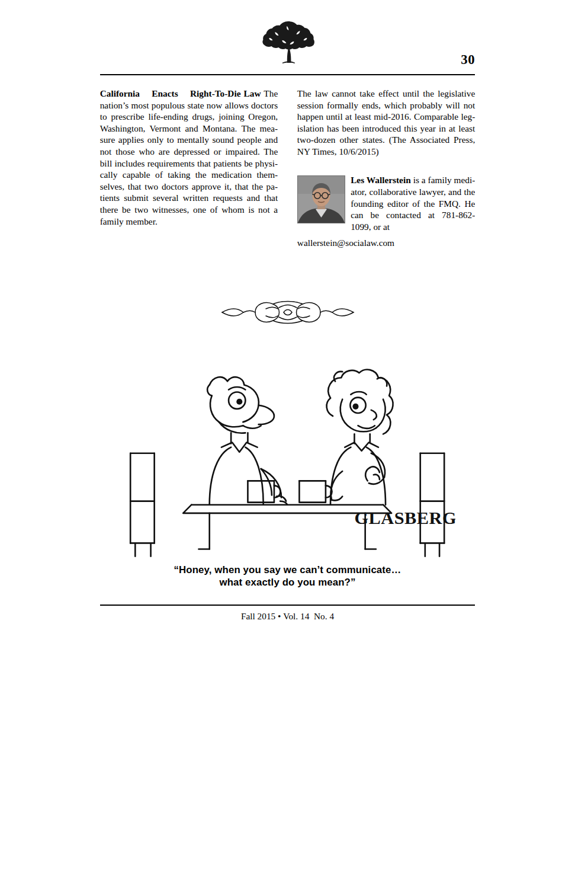30
California Enacts Right-To-Die Law The nation’s most populous state now allows doctors to prescribe life-ending drugs, joining Oregon, Washington, Vermont and Montana. The measure applies only to mentally sound people and not those who are depressed or impaired. The bill includes requirements that patients be physically capable of taking the medication themselves, that two doctors approve it, that the patients submit several written requests and that there be two witnesses, one of whom is not a family member.
The law cannot take effect until the legislative session formally ends, which probably will not happen until at least mid-2016. Comparable legislation has been introduced this year in at least two-dozen other states. (The Associated Press, NY Times, 10/6/2015)
Les Wallerstein is a family mediator, collaborative lawyer, and the founding editor of the FMQ. He can be contacted at 781-862-1099, or at
wallerstein@socialaw.com
GLASBERGEN
“Honey, when you say we can’t communicate…
what exactly do you mean?”
Fall 2015 • Vol. 14 No. 4